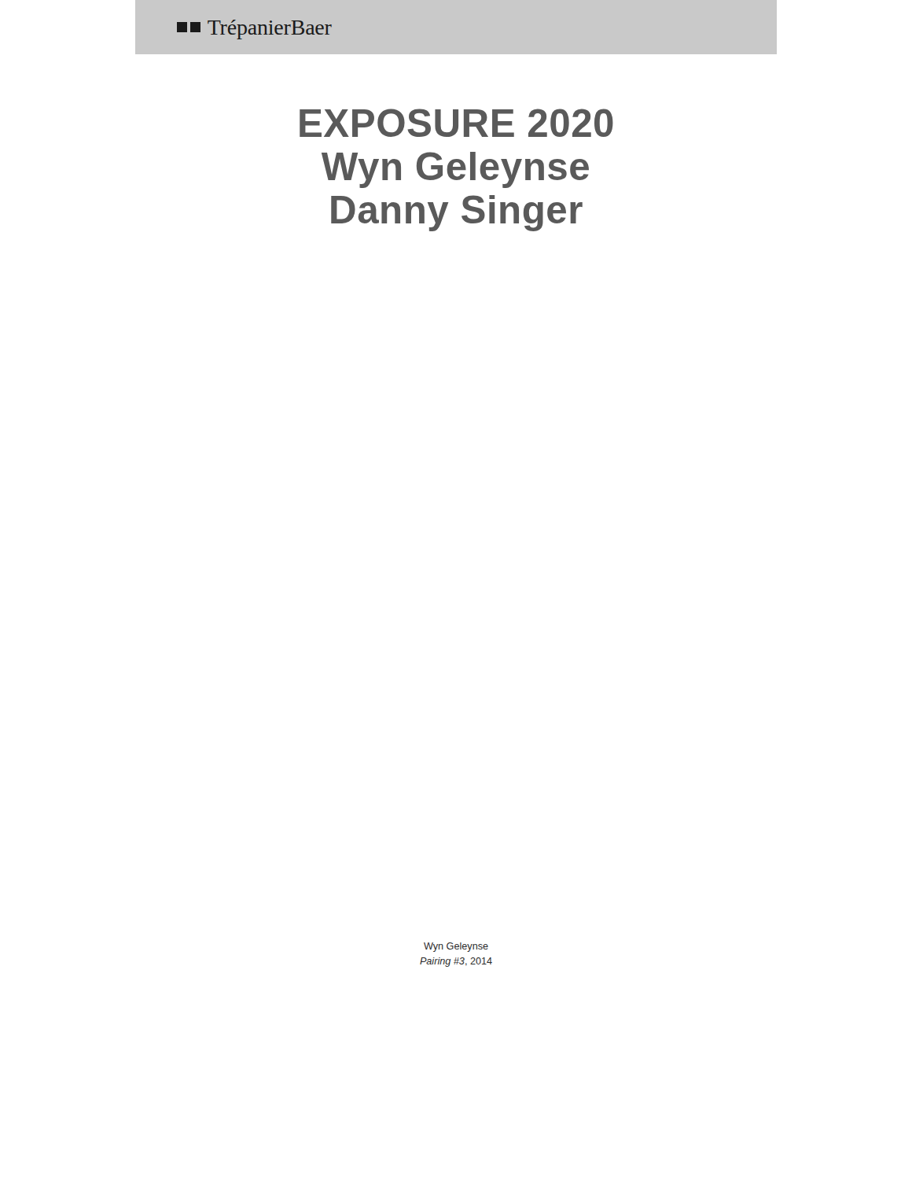TrépanierBaer
EXPOSURE 2020
Wyn Geleynse
Danny Singer
Wyn Geleynse
Pairing #3, 2014